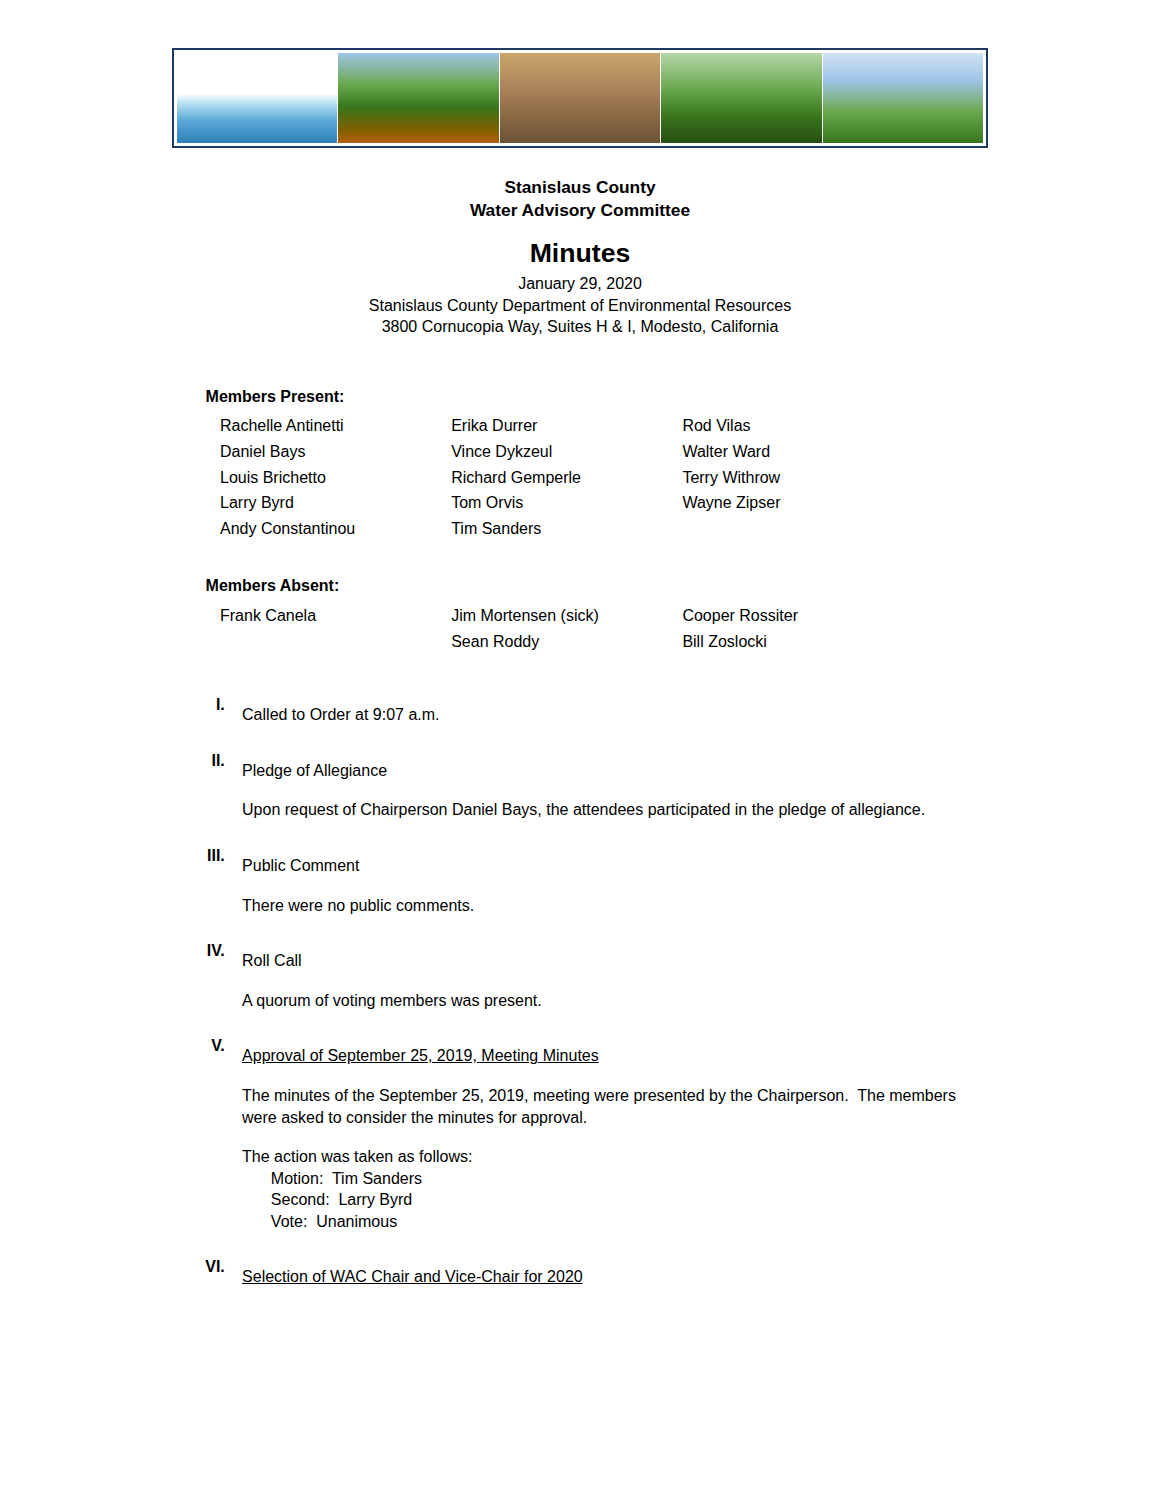Stanislaus County
Water Advisory Committee
Minutes
January 29, 2020
Stanislaus County Department of Environmental Resources
3800 Cornucopia Way, Suites H & I, Modesto, California
Members Present:
| Rachelle Antinetti | Erika Durrer | Rod Vilas |
| Daniel Bays | Vince Dykzeul | Walter Ward |
| Louis Brichetto | Richard Gemperle | Terry Withrow |
| Larry Byrd | Tom Orvis | Wayne Zipser |
| Andy Constantinou | Tim Sanders | |
Members Absent:
| Frank Canela | Jim Mortensen (sick) | Cooper Rossiter |
| | Sean Roddy | Bill Zoslocki |
I.
Called to Order at 9:07 a.m.
II.
Pledge of Allegiance
Upon request of Chairperson Daniel Bays, the attendees participated in the pledge of allegiance.
III.
Public Comment
There were no public comments.
IV.
Roll Call
A quorum of voting members was present.
V.
Approval of September 25, 2019, Meeting Minutes
The minutes of the September 25, 2019, meeting were presented by the Chairperson. The members were asked to consider the minutes for approval.
The action was taken as follows:
Motion: Tim Sanders
Second: Larry Byrd
Vote: Unanimous
VI.
Selection of WAC Chair and Vice-Chair for 2020